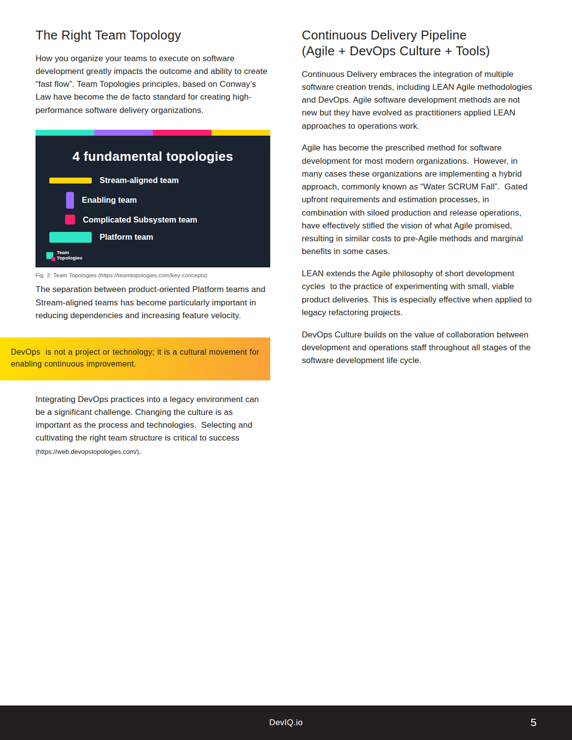The Right Team Topology
How you organize your teams to execute on software development greatly impacts the outcome and ability to create “fast flow”. Team Topologies principles, based on Conway’s Law have become the de facto standard for creating high-performance software delivery organizations.
4 fundamental topologies
Stream-aligned team
Enabling team
Complicated Subsystem team
Platform team
Team
Topologies
Fig. 2: Team Topologies (https://teamtopologies.com/key-concepts)
The separation between product-oriented Platform teams and Stream-aligned teams has become particularly important in reducing dependencies and increasing feature velocity.
DevOps is not a project or technology; it is a cultural movement for enabling continuous improvement.
Integrating DevOps practices into a legacy environment can be a significant challenge. Changing the culture is as important as the process and technologies. Selecting and cultivating the right team structure is critical to success (https://web.devopstopologies.com/).
Continuous Delivery Pipeline
(Agile + DevOps Culture + Tools)
Continuous Delivery embraces the integration of multiple software creation trends, including LEAN Agile methodologies and DevOps. Agile software development methods are not new but they have evolved as practitioners applied LEAN approaches to operations work.
Agile has become the prescribed method for software development for most modern organizations. However, in many cases these organizations are implementing a hybrid approach, commonly known as “Water SCRUM Fall”. Gated upfront requirements and estimation processes, in combination with siloed production and release operations, have effectively stifled the vision of what Agile promised, resulting in similar costs to pre-Agile methods and marginal benefits in some cases.
LEAN extends the Agile philosophy of short development cycles to the practice of experimenting with small, viable product deliveries. This is especially effective when applied to legacy refactoring projects.
DevOps Culture builds on the value of collaboration between development and operations staff throughout all stages of the software development life cycle.
DevIQ.io 5